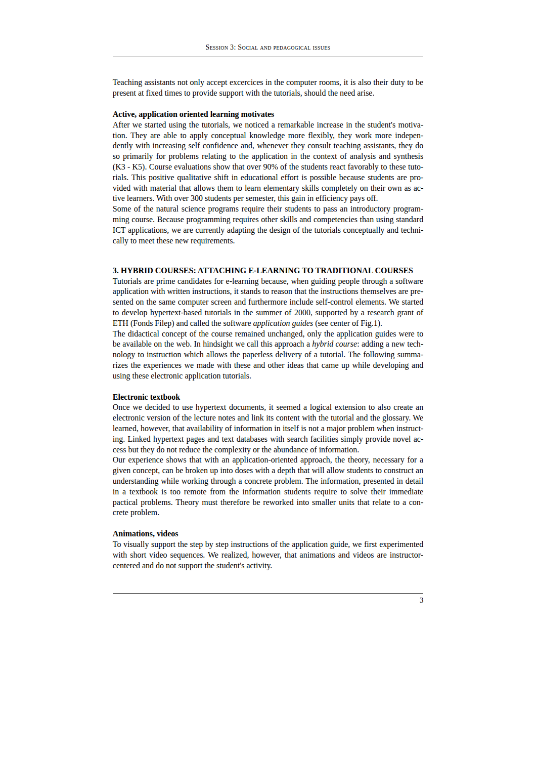Session 3: Social and pedagogical issues
Teaching assistants not only accept excercices in the computer rooms, it is also their duty to be present at fixed times to provide support with the tutorials, should the need arise.
Active, application oriented learning motivates
After we started using the tutorials, we noticed a remarkable increase in the student's motivation. They are able to apply conceptual knowledge more flexibly, they work more independently with increasing self confidence and, whenever they consult teaching assistants, they do so primarily for problems relating to the application in the context of analysis and synthesis (K3 - K5). Course evaluations show that over 90% of the students react favorably to these tutorials. This positive qualitative shift in educational effort is possible because students are provided with material that allows them to learn elementary skills completely on their own as active learners. With over 300 students per semester, this gain in efficiency pays off.
Some of the natural science programs require their students to pass an introductory programming course. Because programming requires other skills and competencies than using standard ICT applications, we are currently adapting the design of the tutorials conceptually and technically to meet these new requirements.
3. HYBRID COURSES: ATTACHING E-LEARNING TO TRADITIONAL COURSES
Tutorials are prime candidates for e-learning because, when guiding people through a software application with written instructions, it stands to reason that the instructions themselves are presented on the same computer screen and furthermore include self-control elements. We started to develop hypertext-based tutorials in the summer of 2000, supported by a research grant of ETH (Fonds Filep) and called the software application guides (see center of Fig.1).
The didactical concept of the course remained unchanged, only the application guides were to be available on the web. In hindsight we call this approach a hybrid course: adding a new technology to instruction which allows the paperless delivery of a tutorial. The following summarizes the experiences we made with these and other ideas that came up while developing and using these electronic application tutorials.
Electronic textbook
Once we decided to use hypertext documents, it seemed a logical extension to also create an electronic version of the lecture notes and link its content with the tutorial and the glossary. We learned, however, that availability of information in itself is not a major problem when instructing. Linked hypertext pages and text databases with search facilities simply provide novel access but they do not reduce the complexity or the abundance of information.
Our experience shows that with an application-oriented approach, the theory, necessary for a given concept, can be broken up into doses with a depth that will allow students to construct an understanding while working through a concrete problem. The information, presented in detail in a textbook is too remote from the information students require to solve their immediate pactical problems. Theory must therefore be reworked into smaller units that relate to a concrete problem.
Animations, videos
To visually support the step by step instructions of the application guide, we first experimented with short video sequences. We realized, however, that animations and videos are instructor-centered and do not support the student's activity.
3